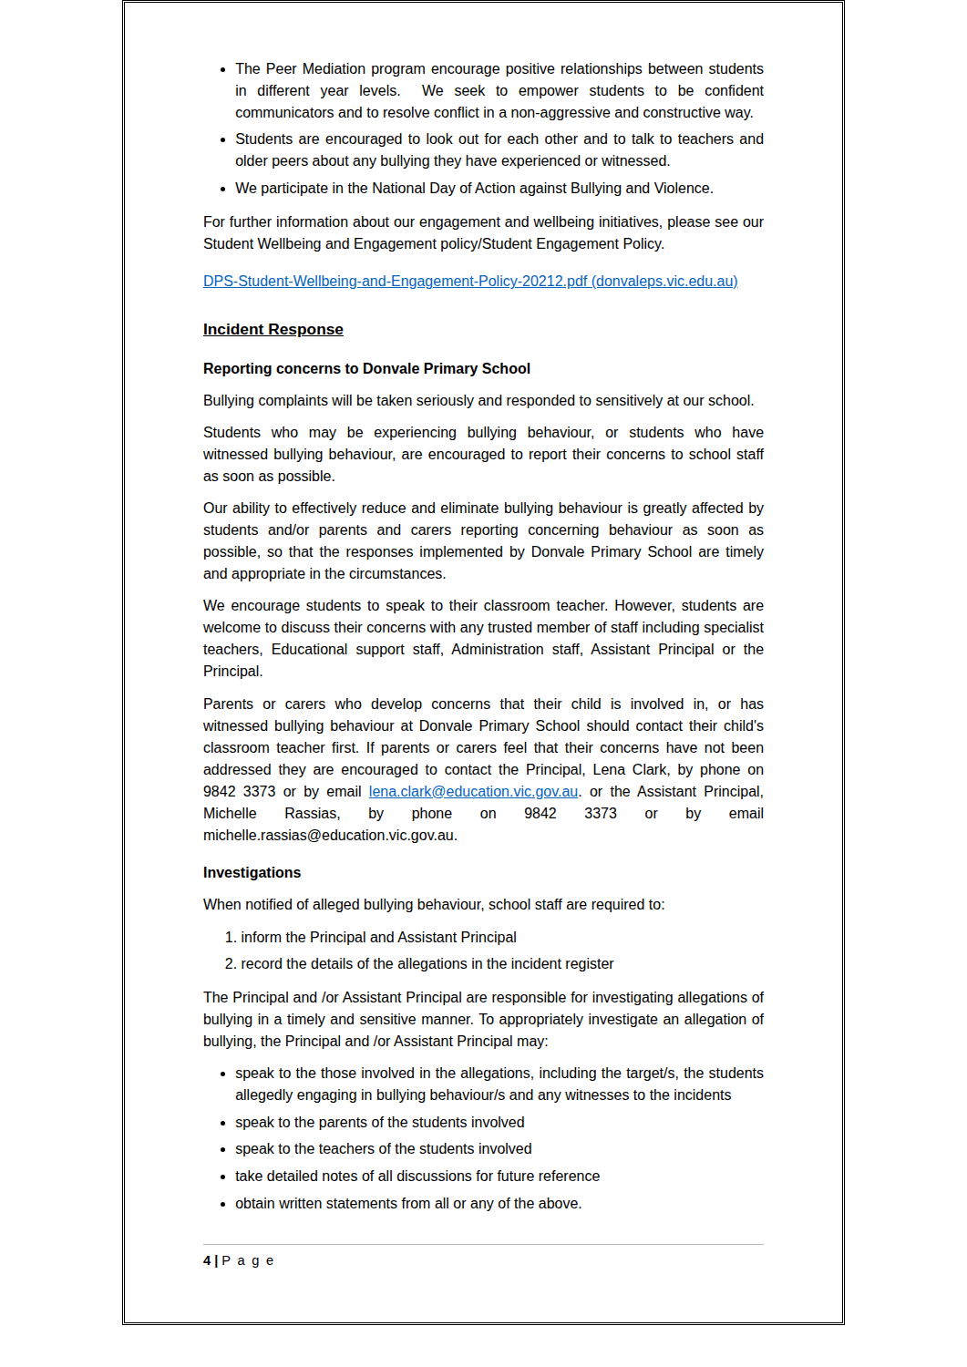The Peer Mediation program encourage positive relationships between students in different year levels. We seek to empower students to be confident communicators and to resolve conflict in a non-aggressive and constructive way.
Students are encouraged to look out for each other and to talk to teachers and older peers about any bullying they have experienced or witnessed.
We participate in the National Day of Action against Bullying and Violence.
For further information about our engagement and wellbeing initiatives, please see our Student Wellbeing and Engagement policy/Student Engagement Policy.
DPS-Student-Wellbeing-and-Engagement-Policy-20212.pdf (donvaleps.vic.edu.au)
Incident Response
Reporting concerns to Donvale Primary School
Bullying complaints will be taken seriously and responded to sensitively at our school.
Students who may be experiencing bullying behaviour, or students who have witnessed bullying behaviour, are encouraged to report their concerns to school staff as soon as possible.
Our ability to effectively reduce and eliminate bullying behaviour is greatly affected by students and/or parents and carers reporting concerning behaviour as soon as possible, so that the responses implemented by Donvale Primary School are timely and appropriate in the circumstances.
We encourage students to speak to their classroom teacher. However, students are welcome to discuss their concerns with any trusted member of staff including specialist teachers, Educational support staff, Administration staff, Assistant Principal or the Principal.
Parents or carers who develop concerns that their child is involved in, or has witnessed bullying behaviour at Donvale Primary School should contact their child's classroom teacher first. If parents or carers feel that their concerns have not been addressed they are encouraged to contact the Principal, Lena Clark, by phone on 9842 3373 or by email lena.clark@education.vic.gov.au. or the Assistant Principal, Michelle Rassias, by phone on 9842 3373 or by email michelle.rassias@education.vic.gov.au.
Investigations
When notified of alleged bullying behaviour, school staff are required to:
inform the Principal and Assistant Principal
record the details of the allegations in the incident register
The Principal and /or Assistant Principal are responsible for investigating allegations of bullying in a timely and sensitive manner. To appropriately investigate an allegation of bullying, the Principal and /or Assistant Principal may:
speak to the those involved in the allegations, including the target/s, the students allegedly engaging in bullying behaviour/s and any witnesses to the incidents
speak to the parents of the students involved
speak to the teachers of the students involved
take detailed notes of all discussions for future reference
obtain written statements from all or any of the above.
4 | P a g e